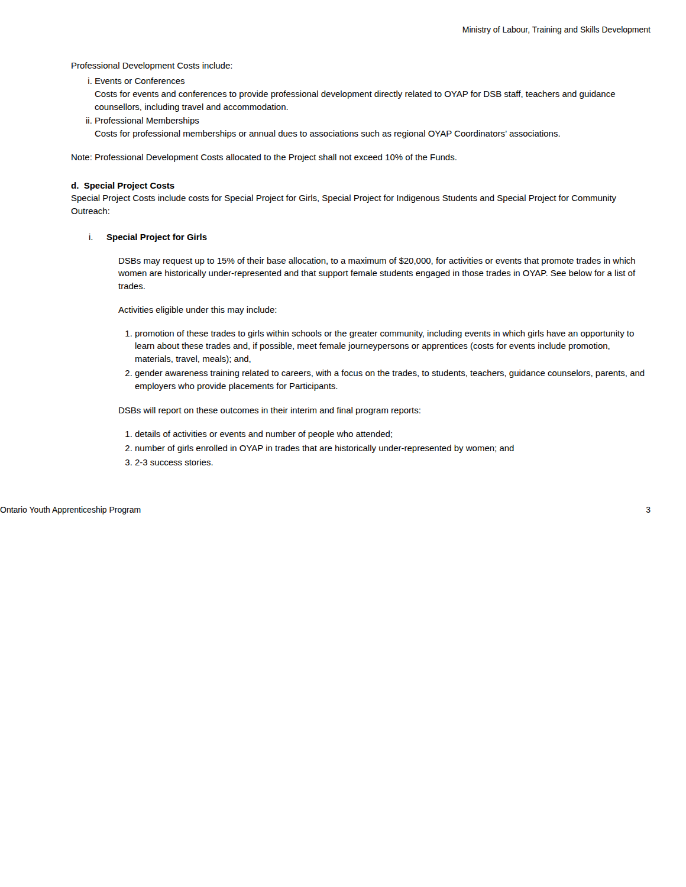Ministry of Labour, Training and Skills Development
Professional Development Costs include:
Events or Conferences Costs for events and conferences to provide professional development directly related to OYAP for DSB staff, teachers and guidance counsellors, including travel and accommodation.
Professional Memberships Costs for professional memberships or annual dues to associations such as regional OYAP Coordinators’ associations.
Note: Professional Development Costs allocated to the Project shall not exceed 10% of the Funds.
d. Special Project Costs
Special Project Costs include costs for Special Project for Girls, Special Project for Indigenous Students and Special Project for Community Outreach:
i. Special Project for Girls
DSBs may request up to 15% of their base allocation, to a maximum of $20,000, for activities or events that promote trades in which women are historically under-represented and that support female students engaged in those trades in OYAP. See below for a list of trades.
Activities eligible under this may include:
promotion of these trades to girls within schools or the greater community, including events in which girls have an opportunity to learn about these trades and, if possible, meet female journeypersons or apprentices (costs for events include promotion, materials, travel, meals); and,
gender awareness training related to careers, with a focus on the trades, to students, teachers, guidance counselors, parents, and employers who provide placements for Participants.
DSBs will report on these outcomes in their interim and final program reports:
details of activities or events and number of people who attended;
number of girls enrolled in OYAP in trades that are historically under-represented by women; and
2-3 success stories.
Ontario Youth Apprenticeship Program 3